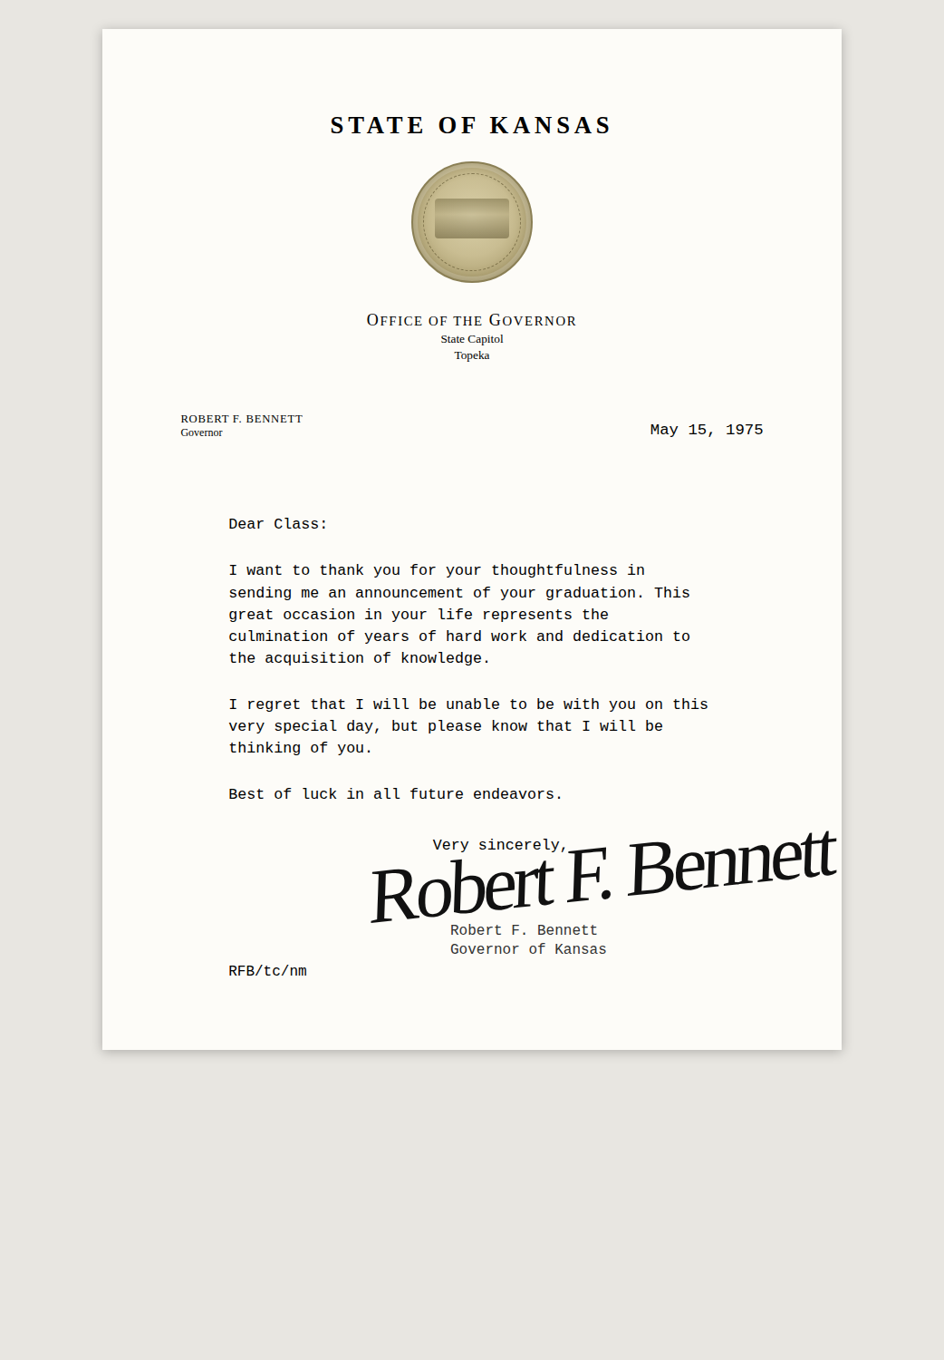STATE OF KANSAS
OFFICE OF THE GOVERNOR
State Capitol
Topeka
ROBERT F. BENNETT
Governor
May 15, 1975
Dear Class:
I want to thank you for your thoughtfulness in sending me an announcement of your graduation. This great occasion in your life represents the culmination of years of hard work and dedication to the acquisition of knowledge.
I regret that I will be unable to be with you on this very special day, but please know that I will be thinking of you.
Best of luck in all future endeavors.
Very sincerely,
Robert F. Bennett
Robert F. Bennett
Governor of Kansas
RFB/tc/nm